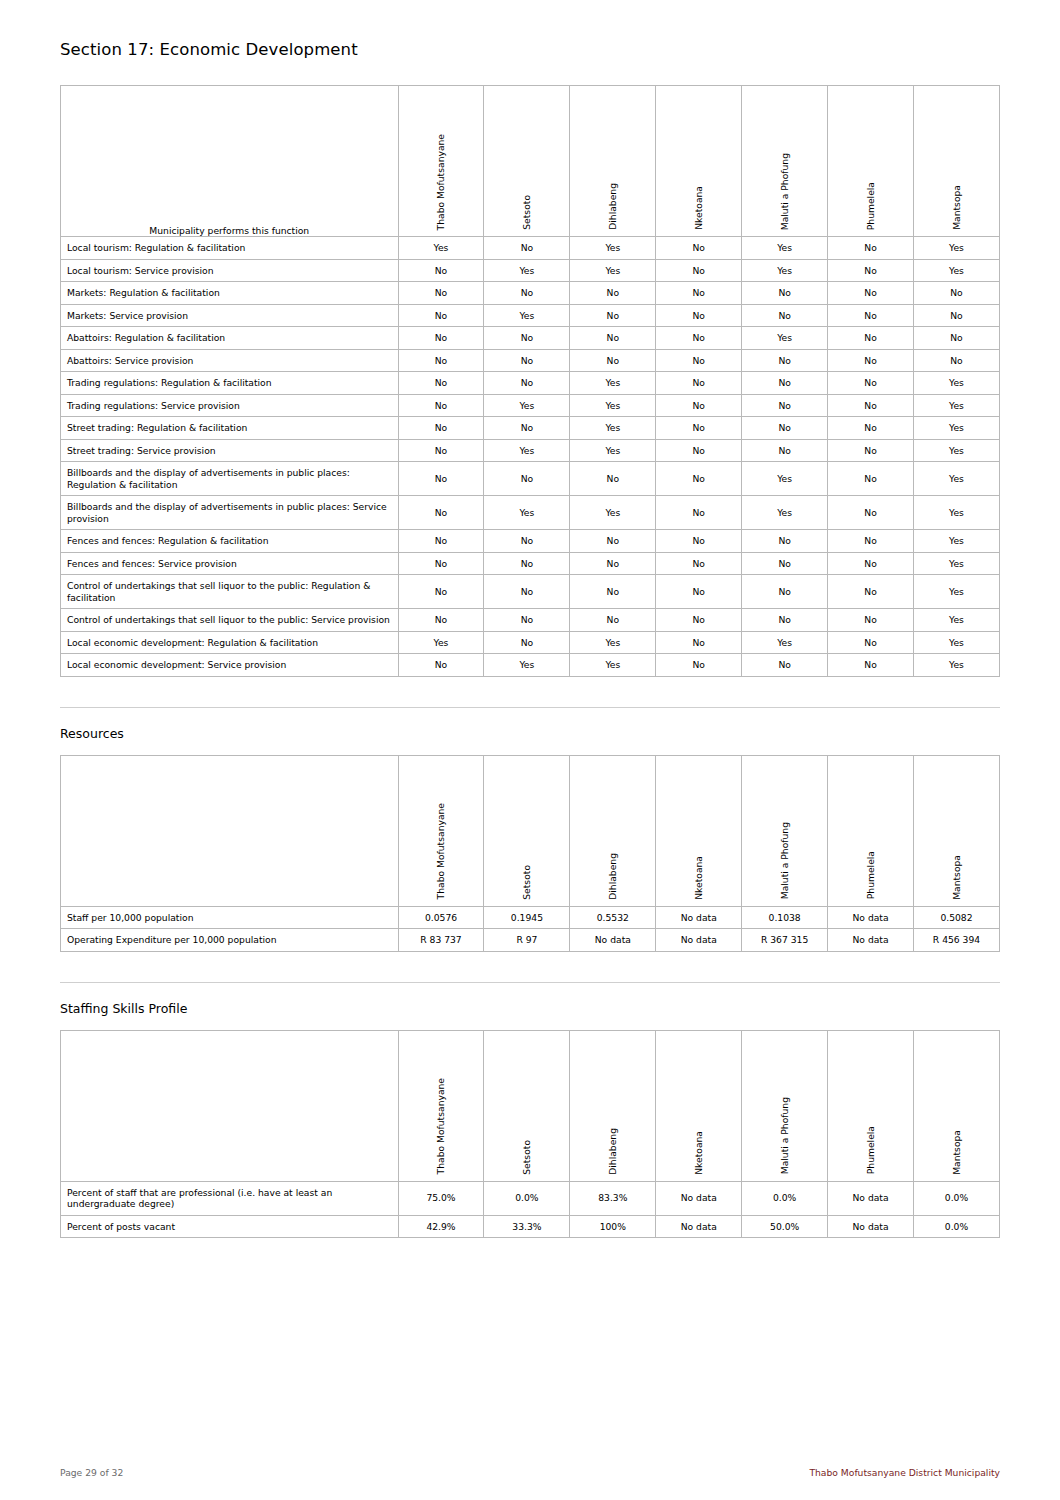Section 17: Economic Development
| Municipality performs this function | Thabo Mofutsanyane | Setsoto | Dihlabeng | Nketoana | Maluti a Phofung | Phumelela | Mantsopa |
| --- | --- | --- | --- | --- | --- | --- | --- |
| Local tourism: Regulation & facilitation | Yes | No | Yes | No | Yes | No | Yes |
| Local tourism: Service provision | No | Yes | Yes | No | Yes | No | Yes |
| Markets: Regulation & facilitation | No | No | No | No | No | No | No |
| Markets: Service provision | No | Yes | No | No | No | No | No |
| Abattoirs: Regulation & facilitation | No | No | No | No | Yes | No | No |
| Abattoirs: Service provision | No | No | No | No | No | No | No |
| Trading regulations: Regulation & facilitation | No | No | Yes | No | No | No | Yes |
| Trading regulations: Service provision | No | Yes | Yes | No | No | No | Yes |
| Street trading: Regulation & facilitation | No | No | Yes | No | No | No | Yes |
| Street trading: Service provision | No | Yes | Yes | No | No | No | Yes |
| Billboards and the display of advertisements in public places: Regulation & facilitation | No | No | No | No | Yes | No | Yes |
| Billboards and the display of advertisements in public places: Service provision | No | Yes | Yes | No | Yes | No | Yes |
| Fences and fences: Regulation & facilitation | No | No | No | No | No | No | Yes |
| Fences and fences: Service provision | No | No | No | No | No | No | Yes |
| Control of undertakings that sell liquor to the public: Regulation & facilitation | No | No | No | No | No | No | Yes |
| Control of undertakings that sell liquor to the public: Service provision | No | No | No | No | No | No | Yes |
| Local economic development: Regulation & facilitation | Yes | No | Yes | No | Yes | No | Yes |
| Local economic development: Service provision | No | Yes | Yes | No | No | No | Yes |
Resources
| | Thabo Mofutsanyane | Setsoto | Dihlabeng | Nketoana | Maluti a Phofung | Phumelela | Mantsopa |
| --- | --- | --- | --- | --- | --- | --- | --- |
| Staff per 10,000 population | 0.0576 | 0.1945 | 0.5532 | No data | 0.1038 | No data | 0.5082 |
| Operating Expenditure per 10,000 population | R 83 737 | R 97 | No data | No data | R 367 315 | No data | R 456 394 |
Staffing Skills Profile
| | Thabo Mofutsanyane | Setsoto | Dihlabeng | Nketoana | Maluti a Phofung | Phumelela | Mantsopa |
| --- | --- | --- | --- | --- | --- | --- | --- |
| Percent of staff that are professional (i.e. have at least an undergraduate degree) | 75.0% | 0.0% | 83.3% | No data | 0.0% | No data | 0.0% |
| Percent of posts vacant | 42.9% | 33.3% | 100% | No data | 50.0% | No data | 0.0% |
Page 29 of 32
Thabo Mofutsanyane District Municipality